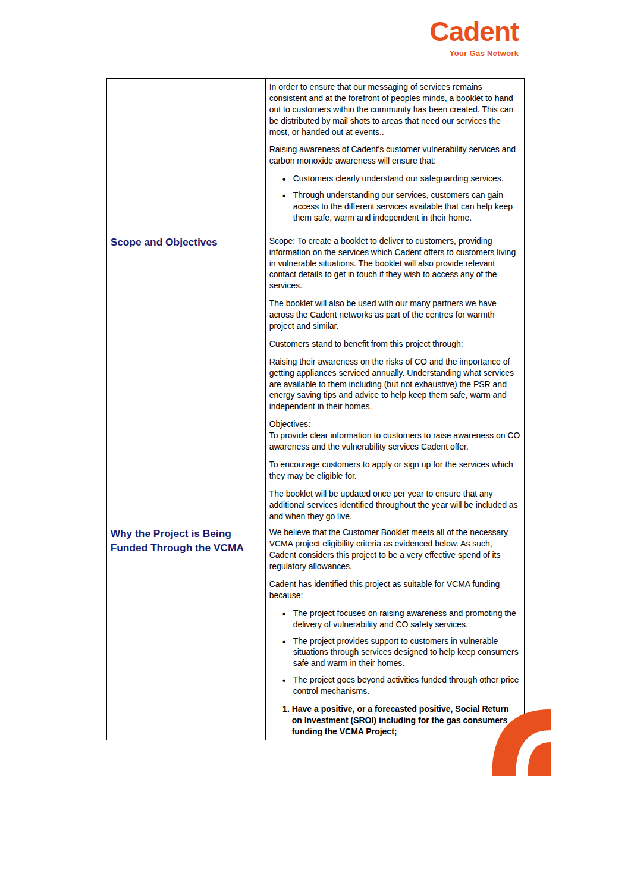Cadent
Your Gas Network
| | In order to ensure that our messaging of services remains consistent and at the forefront of peoples minds, a booklet to hand out to customers within the community has been created. This can be distributed by mail shots to areas that need our services the most, or handed out at events.. Raising awareness of Cadent's customer vulnerability services and carbon monoxide awareness will ensure that: Customers clearly understand our safeguarding services. Through understanding our services, customers can gain access to the different services available that can help keep them safe, warm and independent in their home. |
| Scope and Objectives | Scope: To create a booklet to deliver to customers, providing information on the services which Cadent offers to customers living in vulnerable situations. The booklet will also provide relevant contact details to get in touch if they wish to access any of the services. The booklet will also be used with our many partners we have across the Cadent networks as part of the centres for warmth project and similar. Customers stand to benefit from this project through: Raising their awareness on the risks of CO and the importance of getting appliances serviced annually. Understanding what services are available to them including (but not exhaustive) the PSR and energy saving tips and advice to help keep them safe, warm and independent in their homes. Objectives: To provide clear information to customers to raise awareness on CO awareness and the vulnerability services Cadent offer. To encourage customers to apply or sign up for the services which they may be eligible for. The booklet will be updated once per year to ensure that any additional services identified throughout the year will be included as and when they go live. |
| Why the Project is Being Funded Through the VCMA | We believe that the Customer Booklet meets all of the necessary VCMA project eligibility criteria as evidenced below. As such, Cadent considers this project to be a very effective spend of its regulatory allowances. Cadent has identified this project as suitable for VCMA funding because: The project focuses on raising awareness and promoting the delivery of vulnerability and CO safety services. The project provides support to customers in vulnerable situations through services designed to help keep consumers safe and warm in their homes. The project goes beyond activities funded through other price control mechanisms. Have a positive, or a forecasted positive, Social Return on Investment (SROI) including for the gas consumers funding the VCMA Project; |